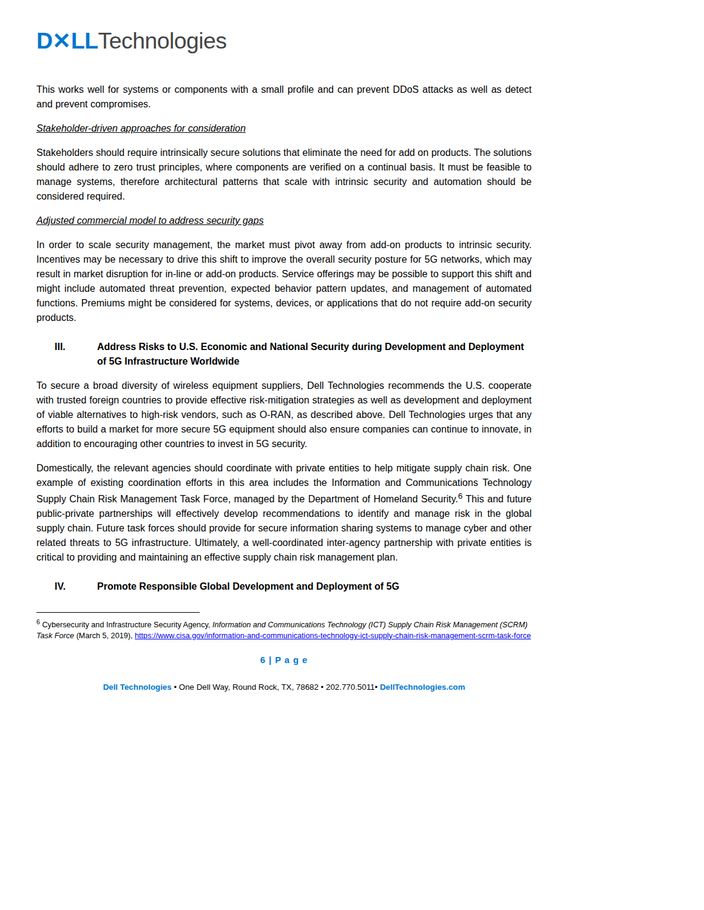D✕LL Technologies
This works well for systems or components with a small profile and can prevent DDoS attacks as well as detect and prevent compromises.
Stakeholder-driven approaches for consideration
Stakeholders should require intrinsically secure solutions that eliminate the need for add on products. The solutions should adhere to zero trust principles, where components are verified on a continual basis. It must be feasible to manage systems, therefore architectural patterns that scale with intrinsic security and automation should be considered required.
Adjusted commercial model to address security gaps
In order to scale security management, the market must pivot away from add-on products to intrinsic security. Incentives may be necessary to drive this shift to improve the overall security posture for 5G networks, which may result in market disruption for in-line or add-on products. Service offerings may be possible to support this shift and might include automated threat prevention, expected behavior pattern updates, and management of automated functions. Premiums might be considered for systems, devices, or applications that do not require add-on security products.
III. Address Risks to U.S. Economic and National Security during Development and Deployment of 5G Infrastructure Worldwide
To secure a broad diversity of wireless equipment suppliers, Dell Technologies recommends the U.S. cooperate with trusted foreign countries to provide effective risk-mitigation strategies as well as development and deployment of viable alternatives to high-risk vendors, such as O-RAN, as described above. Dell Technologies urges that any efforts to build a market for more secure 5G equipment should also ensure companies can continue to innovate, in addition to encouraging other countries to invest in 5G security.
Domestically, the relevant agencies should coordinate with private entities to help mitigate supply chain risk. One example of existing coordination efforts in this area includes the Information and Communications Technology Supply Chain Risk Management Task Force, managed by the Department of Homeland Security.6 This and future public-private partnerships will effectively develop recommendations to identify and manage risk in the global supply chain. Future task forces should provide for secure information sharing systems to manage cyber and other related threats to 5G infrastructure. Ultimately, a well-coordinated inter-agency partnership with private entities is critical to providing and maintaining an effective supply chain risk management plan.
IV. Promote Responsible Global Development and Deployment of 5G
6 Cybersecurity and Infrastructure Security Agency, Information and Communications Technology (ICT) Supply Chain Risk Management (SCRM) Task Force (March 5, 2019), https://www.cisa.gov/information-and-communications-technology-ict-supply-chain-risk-management-scrm-task-force
6 | P a g e
Dell Technologies • One Dell Way, Round Rock, TX, 78682 • 202.770.5011• DellTechnologies.com